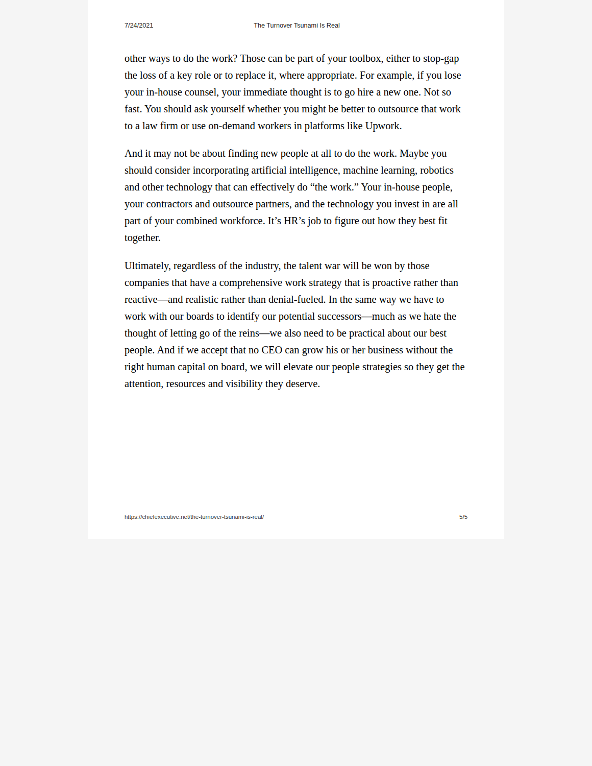7/24/2021 The Turnover Tsunami Is Real
other ways to do the work? Those can be part of your toolbox, either to stop-gap the loss of a key role or to replace it, where appropriate. For example, if you lose your in-house counsel, your immediate thought is to go hire a new one. Not so fast. You should ask yourself whether you might be better to outsource that work to a law firm or use on-demand workers in platforms like Upwork.
And it may not be about finding new people at all to do the work. Maybe you should consider incorporating artificial intelligence, machine learning, robotics and other technology that can effectively do “the work.” Your in-house people, your contractors and outsource partners, and the technology you invest in are all part of your combined workforce. It’s HR’s job to figure out how they best fit together.
Ultimately, regardless of the industry, the talent war will be won by those companies that have a comprehensive work strategy that is proactive rather than reactive—and realistic rather than denial-fueled. In the same way we have to work with our boards to identify our potential successors—much as we hate the thought of letting go of the reins—we also need to be practical about our best people. And if we accept that no CEO can grow his or her business without the right human capital on board, we will elevate our people strategies so they get the attention, resources and visibility they deserve.
https://chiefexecutive.net/the-turnover-tsunami-is-real/ 5/5